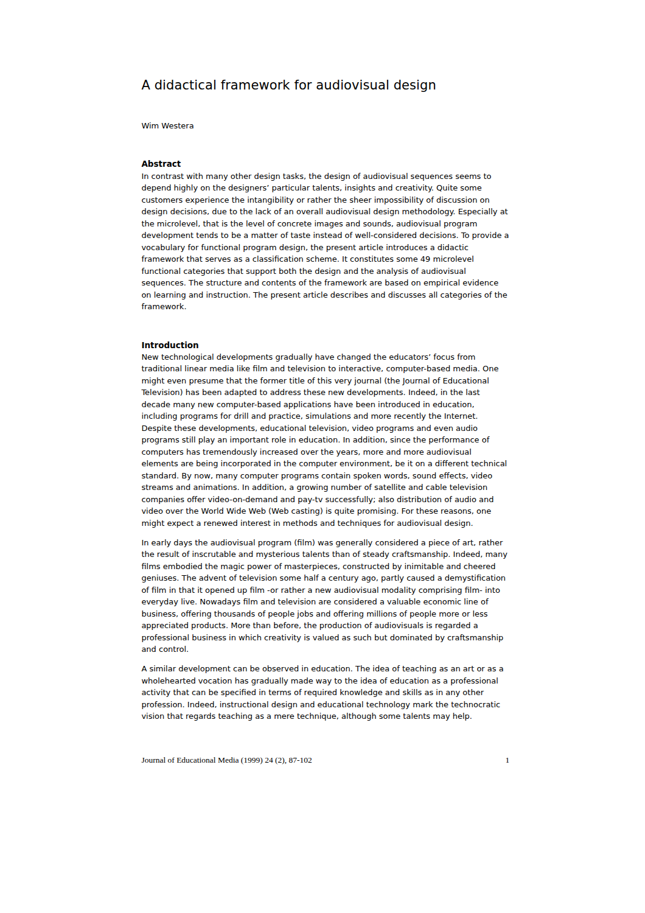A didactical framework for audiovisual design
Wim Westera
Abstract
In contrast with many other design tasks, the design of audiovisual sequences seems to depend highly on the designers’ particular talents, insights and creativity. Quite some customers experience the intangibility or rather the sheer impossibility of discussion on design decisions, due to the lack of an overall audiovisual design methodology. Especially at the microlevel, that is the level of concrete images and sounds, audiovisual program development tends to be a matter of taste instead of well-considered decisions. To provide a vocabulary for functional program design, the present article introduces a didactic framework that serves as a classification scheme. It constitutes some 49 microlevel functional categories that support both the design and the analysis of audiovisual sequences. The structure and contents of the framework are based on empirical evidence on learning and instruction. The present article describes and discusses all categories of the framework.
Introduction
New technological developments gradually have changed the educators’ focus from traditional linear media like film and television to interactive, computer-based media. One might even presume that the former title of this very journal (the Journal of Educational Television) has been adapted to address these new developments. Indeed, in the last decade many new computer-based applications have been introduced in education, including programs for drill and practice, simulations and more recently the Internet. Despite these developments, educational television, video programs and even audio programs still play an important role in education. In addition, since the performance of computers has tremendously increased over the years, more and more audiovisual elements are being incorporated in the computer environment, be it on a different technical standard. By now, many computer programs contain spoken words, sound effects, video streams and animations. In addition, a growing number of satellite and cable television companies offer video-on-demand and pay-tv successfully; also distribution of audio and video over the World Wide Web (Web casting) is quite promising. For these reasons, one might expect a renewed interest in methods and techniques for audiovisual design.
In early days the audiovisual program (film) was generally considered a piece of art, rather the result of inscrutable and mysterious talents than of steady craftsmanship. Indeed, many films embodied the magic power of masterpieces, constructed by inimitable and cheered geniuses. The advent of television some half a century ago, partly caused a demystification of film in that it opened up film -or rather a new audiovisual modality comprising film- into everyday live. Nowadays film and television are considered a valuable economic line of business, offering thousands of people jobs and offering millions of people more or less appreciated products. More than before, the production of audiovisuals is regarded a professional business in which creativity is valued as such but dominated by craftsmanship and control.
A similar development can be observed in education. The idea of teaching as an art or as a wholehearted vocation has gradually made way to the idea of education as a professional activity that can be specified in terms of required knowledge and skills as in any other profession. Indeed, instructional design and educational technology mark the technocratic vision that regards teaching as a mere technique, although some talents may help.
Journal of Educational Media (1999) 24 (2), 87-102 1